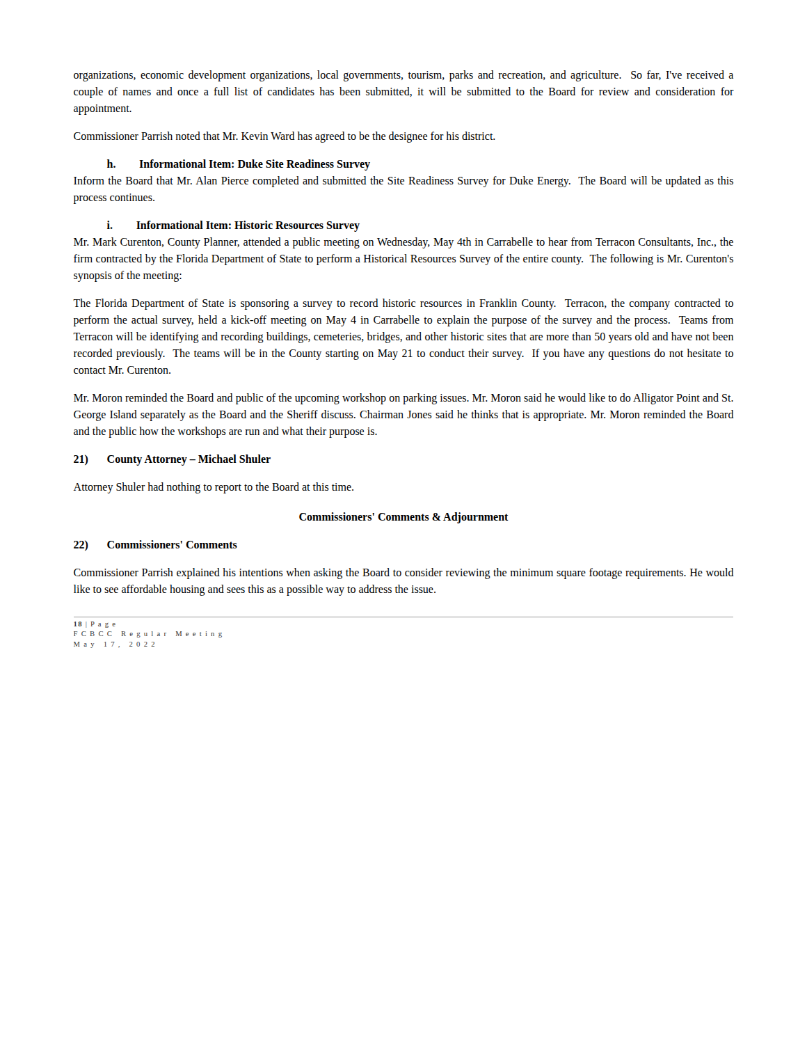organizations, economic development organizations, local governments, tourism, parks and recreation, and agriculture. So far, I've received a couple of names and once a full list of candidates has been submitted, it will be submitted to the Board for review and consideration for appointment.
Commissioner Parrish noted that Mr. Kevin Ward has agreed to be the designee for his district.
h. Informational Item: Duke Site Readiness Survey
Inform the Board that Mr. Alan Pierce completed and submitted the Site Readiness Survey for Duke Energy. The Board will be updated as this process continues.
i. Informational Item: Historic Resources Survey
Mr. Mark Curenton, County Planner, attended a public meeting on Wednesday, May 4th in Carrabelle to hear from Terracon Consultants, Inc., the firm contracted by the Florida Department of State to perform a Historical Resources Survey of the entire county. The following is Mr. Curenton's synopsis of the meeting:
The Florida Department of State is sponsoring a survey to record historic resources in Franklin County. Terracon, the company contracted to perform the actual survey, held a kick-off meeting on May 4 in Carrabelle to explain the purpose of the survey and the process. Teams from Terracon will be identifying and recording buildings, cemeteries, bridges, and other historic sites that are more than 50 years old and have not been recorded previously. The teams will be in the County starting on May 21 to conduct their survey. If you have any questions do not hesitate to contact Mr. Curenton.
Mr. Moron reminded the Board and public of the upcoming workshop on parking issues. Mr. Moron said he would like to do Alligator Point and St. George Island separately as the Board and the Sheriff discuss. Chairman Jones said he thinks that is appropriate. Mr. Moron reminded the Board and the public how the workshops are run and what their purpose is.
21) County Attorney – Michael Shuler
Attorney Shuler had nothing to report to the Board at this time.
Commissioners' Comments & Adjournment
22) Commissioners' Comments
Commissioner Parrish explained his intentions when asking the Board to consider reviewing the minimum square footage requirements. He would like to see affordable housing and sees this as a possible way to address the issue.
18 | P a g e
F C B C C R e g u l a r M e e t i n g
M a y 1 7 , 2 0 2 2